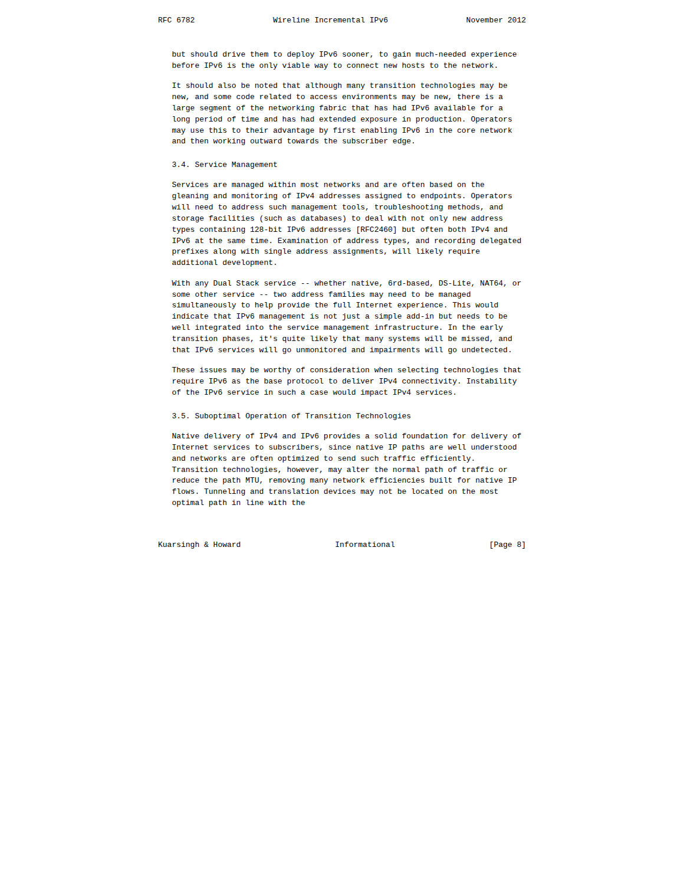RFC 6782 Wireline Incremental IPv6 November 2012
but should drive them to deploy IPv6 sooner, to gain much-needed experience before IPv6 is the only viable way to connect new hosts to the network.
It should also be noted that although many transition technologies may be new, and some code related to access environments may be new, there is a large segment of the networking fabric that has had IPv6 available for a long period of time and has had extended exposure in production. Operators may use this to their advantage by first enabling IPv6 in the core network and then working outward towards the subscriber edge.
3.4. Service Management
Services are managed within most networks and are often based on the gleaning and monitoring of IPv4 addresses assigned to endpoints. Operators will need to address such management tools, troubleshooting methods, and storage facilities (such as databases) to deal with not only new address types containing 128-bit IPv6 addresses [RFC2460] but often both IPv4 and IPv6 at the same time. Examination of address types, and recording delegated prefixes along with single address assignments, will likely require additional development.
With any Dual Stack service -- whether native, 6rd-based, DS-Lite, NAT64, or some other service -- two address families may need to be managed simultaneously to help provide the full Internet experience. This would indicate that IPv6 management is not just a simple add-in but needs to be well integrated into the service management infrastructure. In the early transition phases, it's quite likely that many systems will be missed, and that IPv6 services will go unmonitored and impairments will go undetected.
These issues may be worthy of consideration when selecting technologies that require IPv6 as the base protocol to deliver IPv4 connectivity. Instability of the IPv6 service in such a case would impact IPv4 services.
3.5. Suboptimal Operation of Transition Technologies
Native delivery of IPv4 and IPv6 provides a solid foundation for delivery of Internet services to subscribers, since native IP paths are well understood and networks are often optimized to send such traffic efficiently. Transition technologies, however, may alter the normal path of traffic or reduce the path MTU, removing many network efficiencies built for native IP flows. Tunneling and translation devices may not be located on the most optimal path in line with the
Kuarsingh & Howard Informational [Page 8]